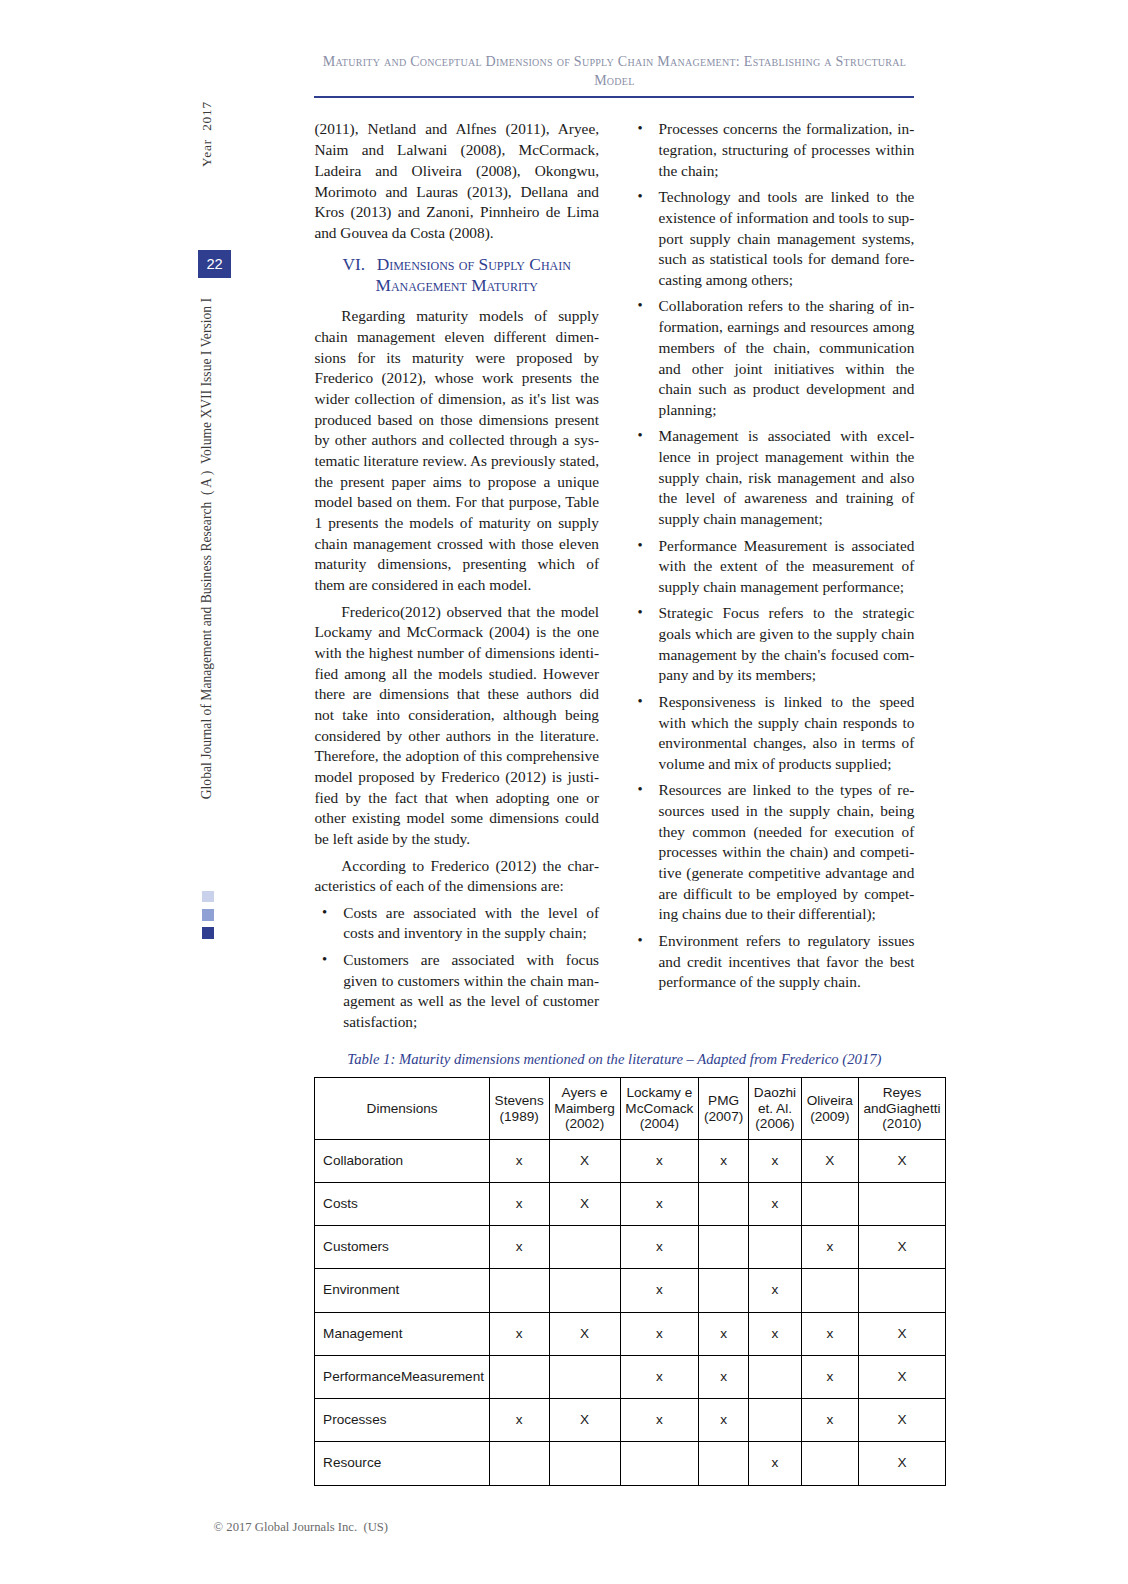Maturity and Conceptual Dimensions of Supply Chain Management: Establishing a Structural Model
Year 2017
22
Global Journal of Management and Business Research ( A ) Volume XVII Issue I Version I
(2011), Netland and Alfnes (2011), Aryee, Naim and Lalwani (2008), McCormack, Ladeira and Oliveira (2008), Okongwu, Morimoto and Lauras (2013), Dellana and Kros (2013) and Zanoni, Pinnheiro de Lima and Gouvea da Costa (2008).
VI. Dimensions of Supply Chain Management Maturity
Regarding maturity models of supply chain management eleven different dimensions for its maturity were proposed by Frederico (2012), whose work presents the wider collection of dimension, as it's list was produced based on those dimensions present by other authors and collected through a systematic literature review. As previously stated, the present paper aims to propose a unique model based on them. For that purpose, Table 1 presents the models of maturity on supply chain management crossed with those eleven maturity dimensions, presenting which of them are considered in each model.
Frederico(2012) observed that the model Lockamy and McCormack (2004) is the one with the highest number of dimensions identified among all the models studied. However there are dimensions that these authors did not take into consideration, although being considered by other authors in the literature. Therefore, the adoption of this comprehensive model proposed by Frederico (2012) is justified by the fact that when adopting one or other existing model some dimensions could be left aside by the study.
According to Frederico (2012) the characteristics of each of the dimensions are:
Costs are associated with the level of costs and inventory in the supply chain;
Customers are associated with focus given to customers within the chain management as well as the level of customer satisfaction;
Processes concerns the formalization, integration, structuring of processes within the chain;
Technology and tools are linked to the existence of information and tools to support supply chain management systems, such as statistical tools for demand forecasting among others;
Collaboration refers to the sharing of information, earnings and resources among members of the chain, communication and other joint initiatives within the chain such as product development and planning;
Management is associated with excellence in project management within the supply chain, risk management and also the level of awareness and training of supply chain management;
Performance Measurement is associated with the extent of the measurement of supply chain management performance;
Strategic Focus refers to the strategic goals which are given to the supply chain management by the chain's focused company and by its members;
Responsiveness is linked to the speed with which the supply chain responds to environmental changes, also in terms of volume and mix of products supplied;
Resources are linked to the types of resources used in the supply chain, being they common (needed for execution of processes within the chain) and competitive (generate competitive advantage and are difficult to be employed by competing chains due to their differential);
Environment refers to regulatory issues and credit incentives that favor the best performance of the supply chain.
Table 1: Maturity dimensions mentioned on the literature – Adapted from Frederico (2017)
| Dimensions | Stevens (1989) | Ayers e Maimberg (2002) | Lockamy e McComack (2004) | PMG (2007) | Daozhi et. Al. (2006) | Oliveira (2009) | Reyes andGiaghetti (2010) |
| --- | --- | --- | --- | --- | --- | --- | --- |
| Collaboration | x | X | x | x | x | X | X |
| Costs | x | X | x | | x | | |
| Customers | x | | x | | | x | X |
| Environment | | | x | | x | | |
| Management | x | X | x | x | x | x | X |
| PerformanceMeasurement | | | x | x | | x | X |
| Processes | x | X | x | x | | x | X |
| Resource | | | | | x | | X |
© 2017 Global Journals Inc. (US)